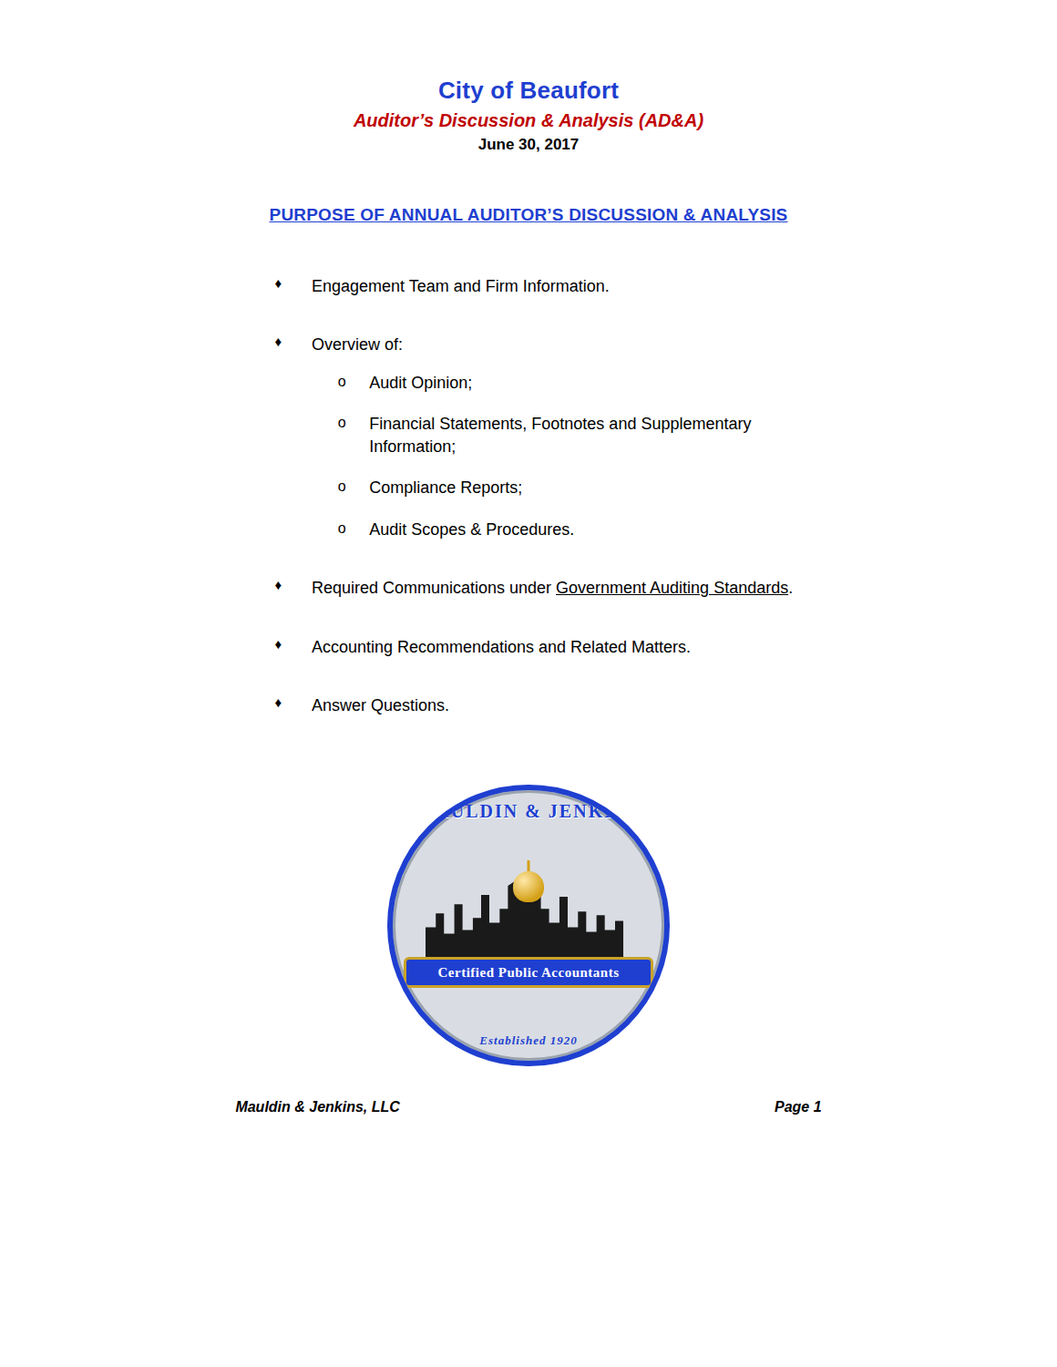City of Beaufort
Auditor’s Discussion & Analysis (AD&A)
June 30, 2017
PURPOSE OF ANNUAL AUDITOR’S DISCUSSION & ANALYSIS
Engagement Team and Firm Information.
Overview of:
Audit Opinion;
Financial Statements, Footnotes and Supplementary Information;
Compliance Reports;
Audit Scopes & Procedures.
Required Communications under Government Auditing Standards.
Accounting Recommendations and Related Matters.
Answer Questions.
MAULDIN & JENKINS
Certified Public Accountants
Established 1920
Mauldin & Jenkins, LLC Page 1